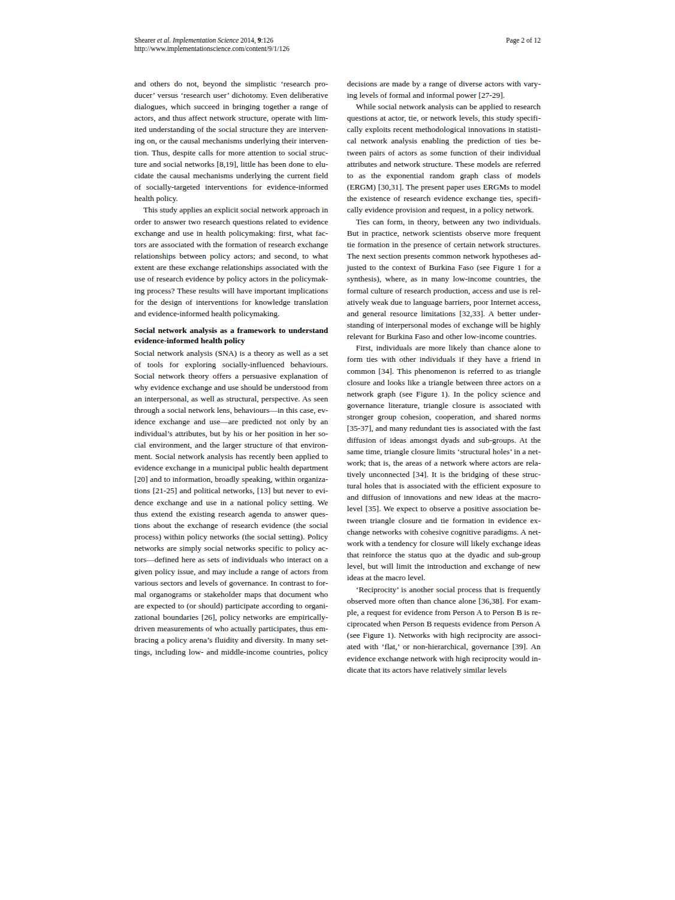Shearer et al. Implementation Science 2014, 9:126
http://www.implementationscience.com/content/9/1/126
Page 2 of 12
and others do not, beyond the simplistic ‘research producer’ versus ‘research user’ dichotomy. Even deliberative dialogues, which succeed in bringing together a range of actors, and thus affect network structure, operate with limited understanding of the social structure they are intervening on, or the causal mechanisms underlying their intervention. Thus, despite calls for more attention to social structure and social networks [8,19], little has been done to elucidate the causal mechanisms underlying the current field of socially-targeted interventions for evidence-informed health policy.
This study applies an explicit social network approach in order to answer two research questions related to evidence exchange and use in health policymaking: first, what factors are associated with the formation of research exchange relationships between policy actors; and second, to what extent are these exchange relationships associated with the use of research evidence by policy actors in the policymaking process? These results will have important implications for the design of interventions for knowledge translation and evidence-informed health policymaking.
Social network analysis as a framework to understand evidence-informed health policy
Social network analysis (SNA) is a theory as well as a set of tools for exploring socially-influenced behaviours. Social network theory offers a persuasive explanation of why evidence exchange and use should be understood from an interpersonal, as well as structural, perspective. As seen through a social network lens, behaviours—in this case, evidence exchange and use—are predicted not only by an individual’s attributes, but by his or her position in her social environment, and the larger structure of that environment. Social network analysis has recently been applied to evidence exchange in a municipal public health department [20] and to information, broadly speaking, within organizations [21-25] and political networks, [13] but never to evidence exchange and use in a national policy setting. We thus extend the existing research agenda to answer questions about the exchange of research evidence (the social process) within policy networks (the social setting). Policy networks are simply social networks specific to policy actors—defined here as sets of individuals who interact on a given policy issue, and may include a range of actors from various sectors and levels of governance. In contrast to formal organograms or stakeholder maps that document who are expected to (or should) participate according to organizational boundaries [26], policy networks are empirically-driven measurements of who actually participates, thus embracing a policy arena’s fluidity and diversity. In many settings, including low- and middle-income countries, policy decisions are made by a range of diverse actors with varying levels of formal and informal power [27-29].
While social network analysis can be applied to research questions at actor, tie, or network levels, this study specifically exploits recent methodological innovations in statistical network analysis enabling the prediction of ties between pairs of actors as some function of their individual attributes and network structure. These models are referred to as the exponential random graph class of models (ERGM) [30,31]. The present paper uses ERGMs to model the existence of research evidence exchange ties, specifically evidence provision and request, in a policy network.
Ties can form, in theory, between any two individuals. But in practice, network scientists observe more frequent tie formation in the presence of certain network structures. The next section presents common network hypotheses adjusted to the context of Burkina Faso (see Figure 1 for a synthesis), where, as in many low-income countries, the formal culture of research production, access and use is relatively weak due to language barriers, poor Internet access, and general resource limitations [32,33]. A better understanding of interpersonal modes of exchange will be highly relevant for Burkina Faso and other low-income countries.
First, individuals are more likely than chance alone to form ties with other individuals if they have a friend in common [34]. This phenomenon is referred to as triangle closure and looks like a triangle between three actors on a network graph (see Figure 1). In the policy science and governance literature, triangle closure is associated with stronger group cohesion, cooperation, and shared norms [35-37], and many redundant ties is associated with the fast diffusion of ideas amongst dyads and sub-groups. At the same time, triangle closure limits ‘structural holes’ in a network; that is, the areas of a network where actors are relatively unconnected [34]. It is the bridging of these structural holes that is associated with the efficient exposure to and diffusion of innovations and new ideas at the macro-level [35]. We expect to observe a positive association between triangle closure and tie formation in evidence exchange networks with cohesive cognitive paradigms. A network with a tendency for closure will likely exchange ideas that reinforce the status quo at the dyadic and sub-group level, but will limit the introduction and exchange of new ideas at the macro level.
‘Reciprocity’ is another social process that is frequently observed more often than chance alone [36,38]. For example, a request for evidence from Person A to Person B is reciprocated when Person B requests evidence from Person A (see Figure 1). Networks with high reciprocity are associated with ‘flat,’ or non-hierarchical, governance [39]. An evidence exchange network with high reciprocity would indicate that its actors have relatively similar levels